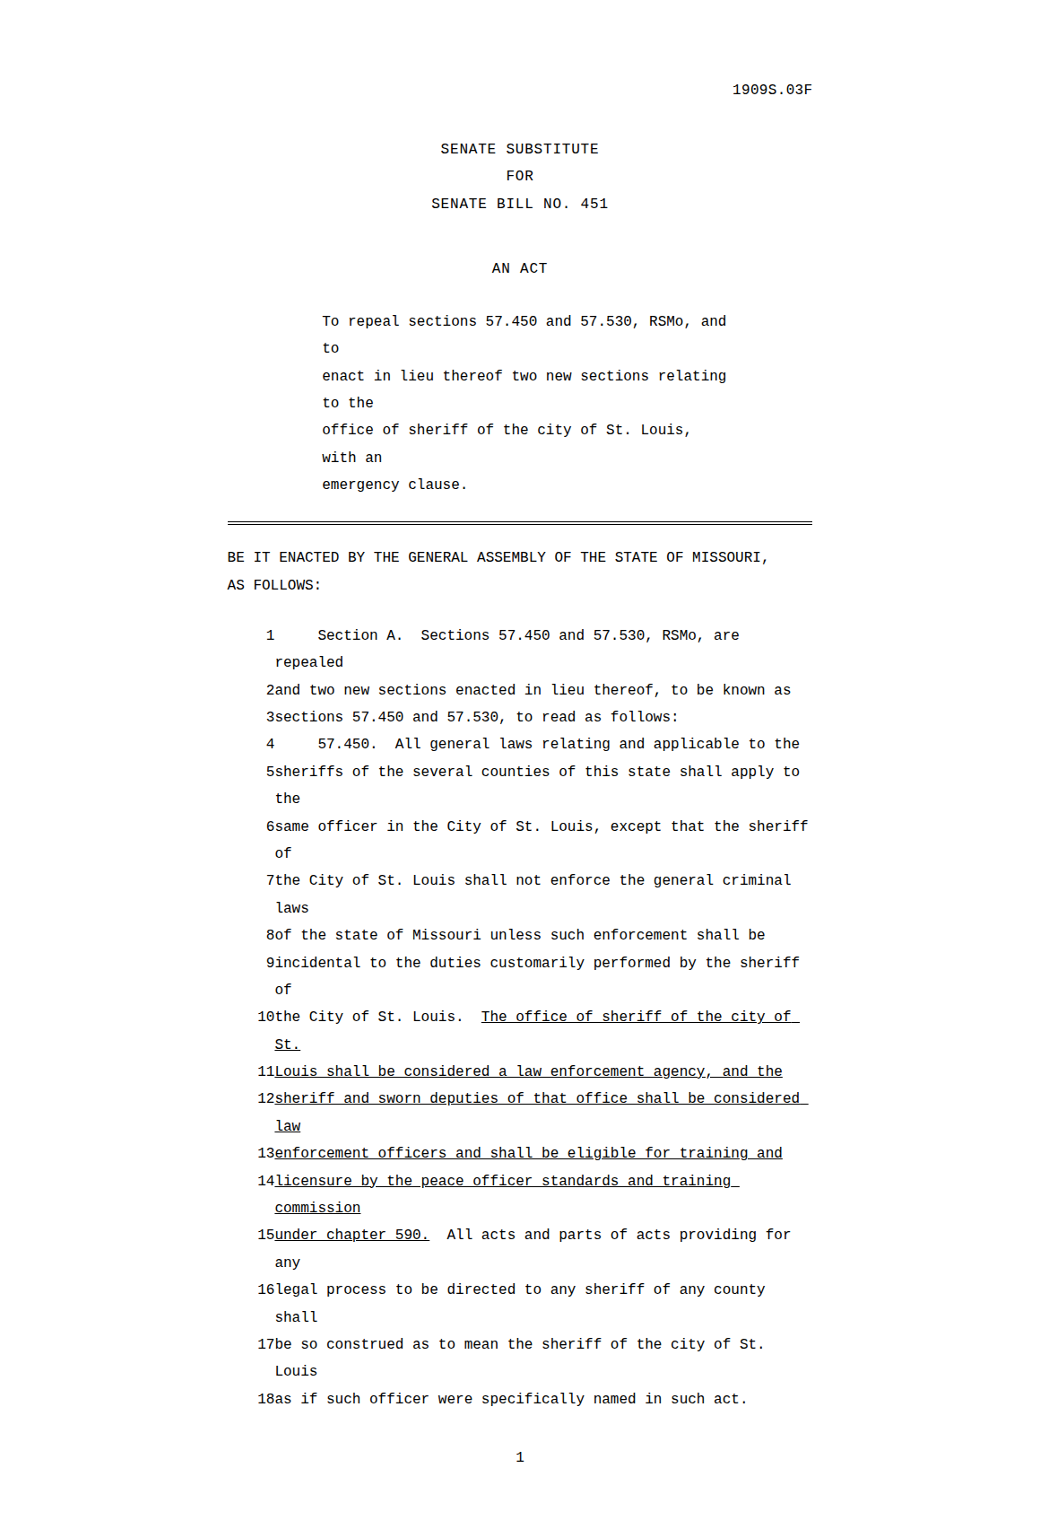1909S.03F
SENATE SUBSTITUTE
FOR
SENATE BILL NO. 451
AN ACT
To repeal sections 57.450 and 57.530, RSMo, and to
enact in lieu thereof two new sections relating to the
office of sheriff of the city of St. Louis, with an
emergency clause.
BE IT ENACTED BY THE GENERAL ASSEMBLY OF THE STATE OF MISSOURI,
AS FOLLOWS:
| 1 | Section A. Sections 57.450 and 57.530, RSMo, are repealed |
| 2 | and two new sections enacted in lieu thereof, to be known as |
| 3 | sections 57.450 and 57.530, to read as follows: |
| 4 | 57.450. All general laws relating and applicable to the |
| 5 | sheriffs of the several counties of this state shall apply to the |
| 6 | same officer in the City of St. Louis, except that the sheriff of |
| 7 | the City of St. Louis shall not enforce the general criminal laws |
| 8 | of the state of Missouri unless such enforcement shall be |
| 9 | incidental to the duties customarily performed by the sheriff of |
| 10 | the City of St. Louis. The office of sheriff of the city of St. |
| 11 | Louis shall be considered a law enforcement agency, and the |
| 12 | sheriff and sworn deputies of that office shall be considered law |
| 13 | enforcement officers and shall be eligible for training and |
| 14 | licensure by the peace officer standards and training commission |
| 15 | under chapter 590. All acts and parts of acts providing for any |
| 16 | legal process to be directed to any sheriff of any county shall |
| 17 | be so construed as to mean the sheriff of the city of St. Louis |
| 18 | as if such officer were specifically named in such act. |
1